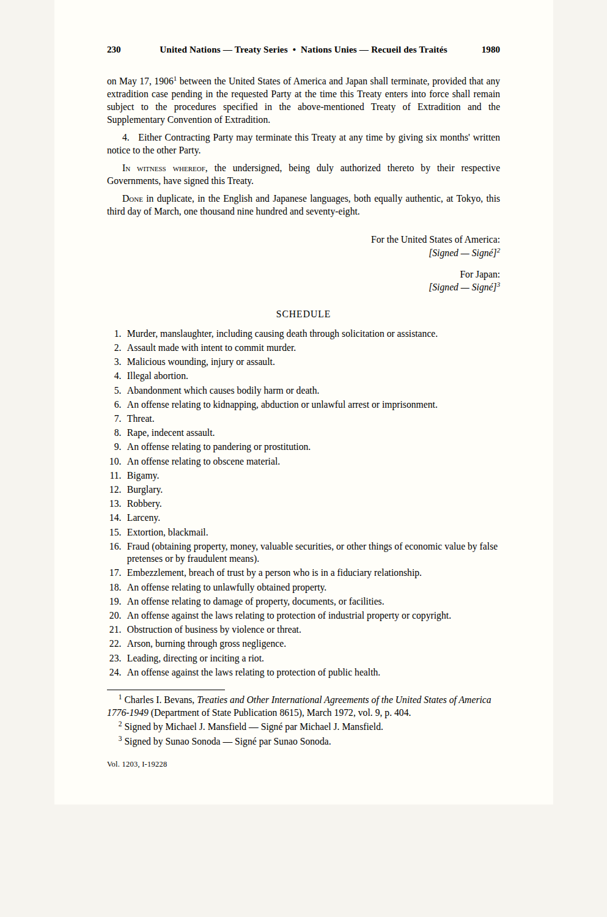230 United Nations — Treaty Series • Nations Unies — Recueil des Traités 1980
on May 17, 19061 between the United States of America and Japan shall terminate, provided that any extradition case pending in the requested Party at the time this Treaty enters into force shall remain subject to the procedures specified in the above-mentioned Treaty of Extradition and the Supplementary Convention of Extradition.
4. Either Contracting Party may terminate this Treaty at any time by giving six months' written notice to the other Party.
In witness whereof, the undersigned, being duly authorized thereto by their respective Governments, have signed this Treaty.
Done in duplicate, in the English and Japanese languages, both equally authentic, at Tokyo, this third day of March, one thousand nine hundred and seventy-eight.
For the United States of America: [Signed — Signé]2
For Japan: [Signed — Signé]3
SCHEDULE
1. Murder, manslaughter, including causing death through solicitation or assistance.
2. Assault made with intent to commit murder.
3. Malicious wounding, injury or assault.
4. Illegal abortion.
5. Abandonment which causes bodily harm or death.
6. An offense relating to kidnapping, abduction or unlawful arrest or imprisonment.
7. Threat.
8. Rape, indecent assault.
9. An offense relating to pandering or prostitution.
10. An offense relating to obscene material.
11. Bigamy.
12. Burglary.
13. Robbery.
14. Larceny.
15. Extortion, blackmail.
16. Fraud (obtaining property, money, valuable securities, or other things of economic value by false pretenses or by fraudulent means).
17. Embezzlement, breach of trust by a person who is in a fiduciary relationship.
18. An offense relating to unlawfully obtained property.
19. An offense relating to damage of property, documents, or facilities.
20. An offense against the laws relating to protection of industrial property or copyright.
21. Obstruction of business by violence or threat.
22. Arson, burning through gross negligence.
23. Leading, directing or inciting a riot.
24. An offense against the laws relating to protection of public health.
1 Charles I. Bevans, Treaties and Other International Agreements of the United States of America 1776-1949 (Department of State Publication 8615), March 1972, vol. 9, p. 404.
2 Signed by Michael J. Mansfield — Signé par Michael J. Mansfield.
3 Signed by Sunao Sonoda — Signé par Sunao Sonoda.
Vol. 1203, I-19228